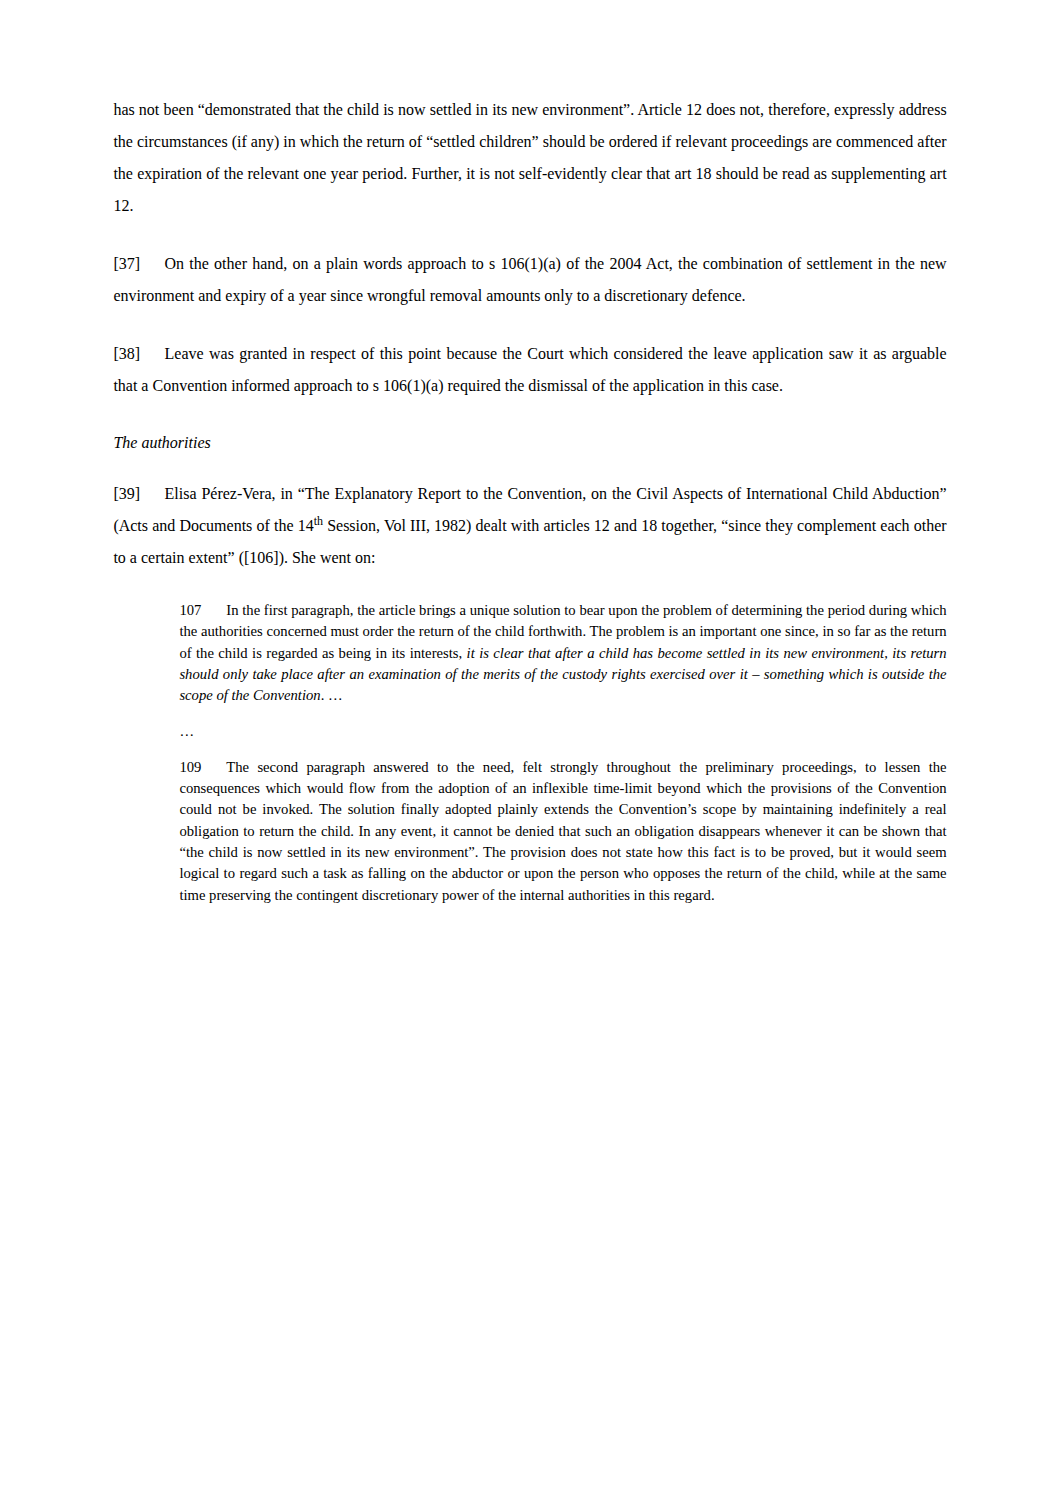has not been “demonstrated that the child is now settled in its new environment”. Article 12 does not, therefore, expressly address the circumstances (if any) in which the return of “settled children” should be ordered if relevant proceedings are commenced after the expiration of the relevant one year period. Further, it is not self-evidently clear that art 18 should be read as supplementing art 12.
[37] On the other hand, on a plain words approach to s 106(1)(a) of the 2004 Act, the combination of settlement in the new environment and expiry of a year since wrongful removal amounts only to a discretionary defence.
[38] Leave was granted in respect of this point because the Court which considered the leave application saw it as arguable that a Convention informed approach to s 106(1)(a) required the dismissal of the application in this case.
The authorities
[39] Elisa Pérez-Vera, in “The Explanatory Report to the Convention, on the Civil Aspects of International Child Abduction” (Acts and Documents of the 14th Session, Vol III, 1982) dealt with articles 12 and 18 together, “since they complement each other to a certain extent” ([106]). She went on:
107 In the first paragraph, the article brings a unique solution to bear upon the problem of determining the period during which the authorities concerned must order the return of the child forthwith. The problem is an important one since, in so far as the return of the child is regarded as being in its interests, it is clear that after a child has become settled in its new environment, its return should only take place after an examination of the merits of the custody rights exercised over it – something which is outside the scope of the Convention. …
…
109 The second paragraph answered to the need, felt strongly throughout the preliminary proceedings, to lessen the consequences which would flow from the adoption of an inflexible time-limit beyond which the provisions of the Convention could not be invoked. The solution finally adopted plainly extends the Convention’s scope by maintaining indefinitely a real obligation to return the child. In any event, it cannot be denied that such an obligation disappears whenever it can be shown that “the child is now settled in its new environment”. The provision does not state how this fact is to be proved, but it would seem logical to regard such a task as falling on the abductor or upon the person who opposes the return of the child, while at the same time preserving the contingent discretionary power of the internal authorities in this regard.